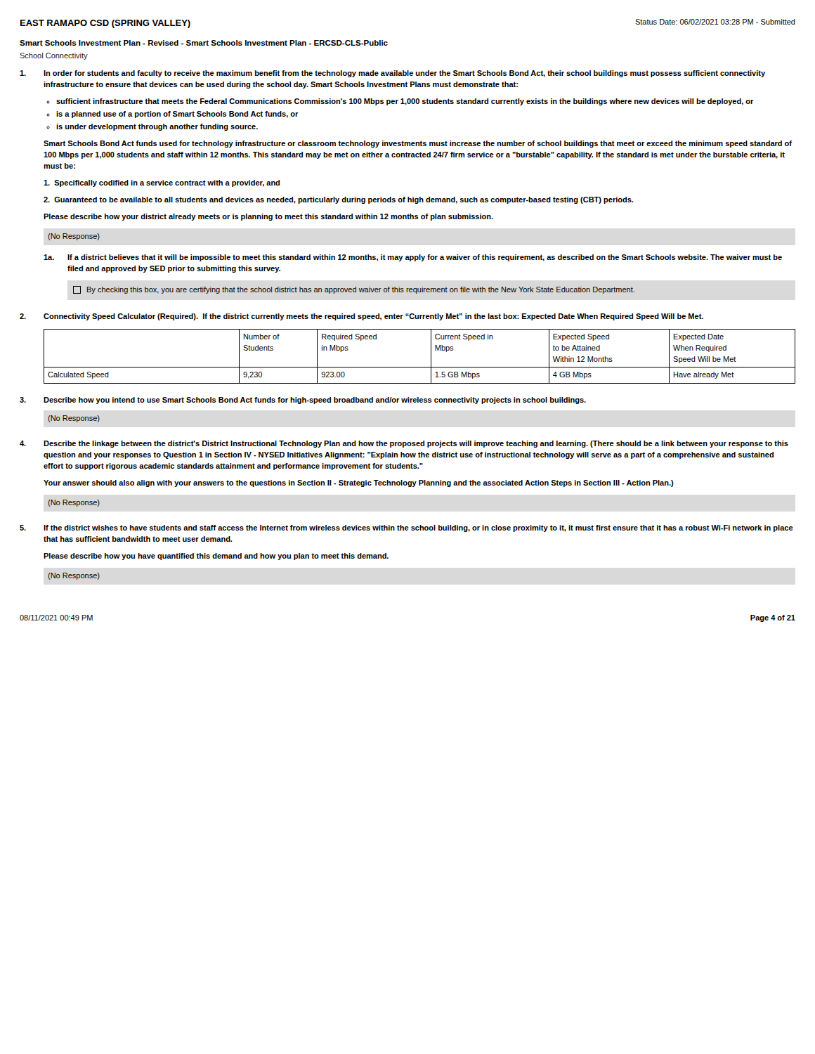EAST RAMAPO CSD (SPRING VALLEY)
Status Date: 06/02/2021 03:28 PM - Submitted
Smart Schools Investment Plan - Revised - Smart Schools Investment Plan - ERCSD-CLS-Public
School Connectivity
1.
In order for students and faculty to receive the maximum benefit from the technology made available under the Smart Schools Bond Act, their school buildings must possess sufficient connectivity infrastructure to ensure that devices can be used during the school day. Smart Schools Investment Plans must demonstrate that:
sufficient infrastructure that meets the Federal Communications Commission's 100 Mbps per 1,000 students standard currently exists in the buildings where new devices will be deployed, or
is a planned use of a portion of Smart Schools Bond Act funds, or
is under development through another funding source.
Smart Schools Bond Act funds used for technology infrastructure or classroom technology investments must increase the number of school buildings that meet or exceed the minimum speed standard of 100 Mbps per 1,000 students and staff within 12 months. This standard may be met on either a contracted 24/7 firm service or a "burstable" capability. If the standard is met under the burstable criteria, it must be:
1. Specifically codified in a service contract with a provider, and
2. Guaranteed to be available to all students and devices as needed, particularly during periods of high demand, such as computer-based testing (CBT) periods.
Please describe how your district already meets or is planning to meet this standard within 12 months of plan submission.
(No Response)
1a.
If a district believes that it will be impossible to meet this standard within 12 months, it may apply for a waiver of this requirement, as described on the Smart Schools website. The waiver must be filed and approved by SED prior to submitting this survey.
By checking this box, you are certifying that the school district has an approved waiver of this requirement on file with the New York State Education Department.
2.
Connectivity Speed Calculator (Required). If the district currently meets the required speed, enter “Currently Met” in the last box: Expected Date When Required Speed Will be Met.
| | Number of Students | Required Speed in Mbps | Current Speed in Mbps | Expected Speed to be Attained Within 12 Months | Expected Date When Required Speed Will be Met |
| --- | --- | --- | --- | --- | --- |
| Calculated Speed | 9,230 | 923.00 | 1.5 GB Mbps | 4 GB Mbps | Have already Met |
3.
Describe how you intend to use Smart Schools Bond Act funds for high-speed broadband and/or wireless connectivity projects in school buildings.
(No Response)
4.
Describe the linkage between the district's District Instructional Technology Plan and how the proposed projects will improve teaching and learning. (There should be a link between your response to this question and your responses to Question 1 in Section IV - NYSED Initiatives Alignment: "Explain how the district use of instructional technology will serve as a part of a comprehensive and sustained effort to support rigorous academic standards attainment and performance improvement for students."
Your answer should also align with your answers to the questions in Section II - Strategic Technology Planning and the associated Action Steps in Section III - Action Plan.)
(No Response)
5.
If the district wishes to have students and staff access the Internet from wireless devices within the school building, or in close proximity to it, it must first ensure that it has a robust Wi-Fi network in place that has sufficient bandwidth to meet user demand.
Please describe how you have quantified this demand and how you plan to meet this demand.
(No Response)
08/11/2021 00:49 PM
Page 4 of 21